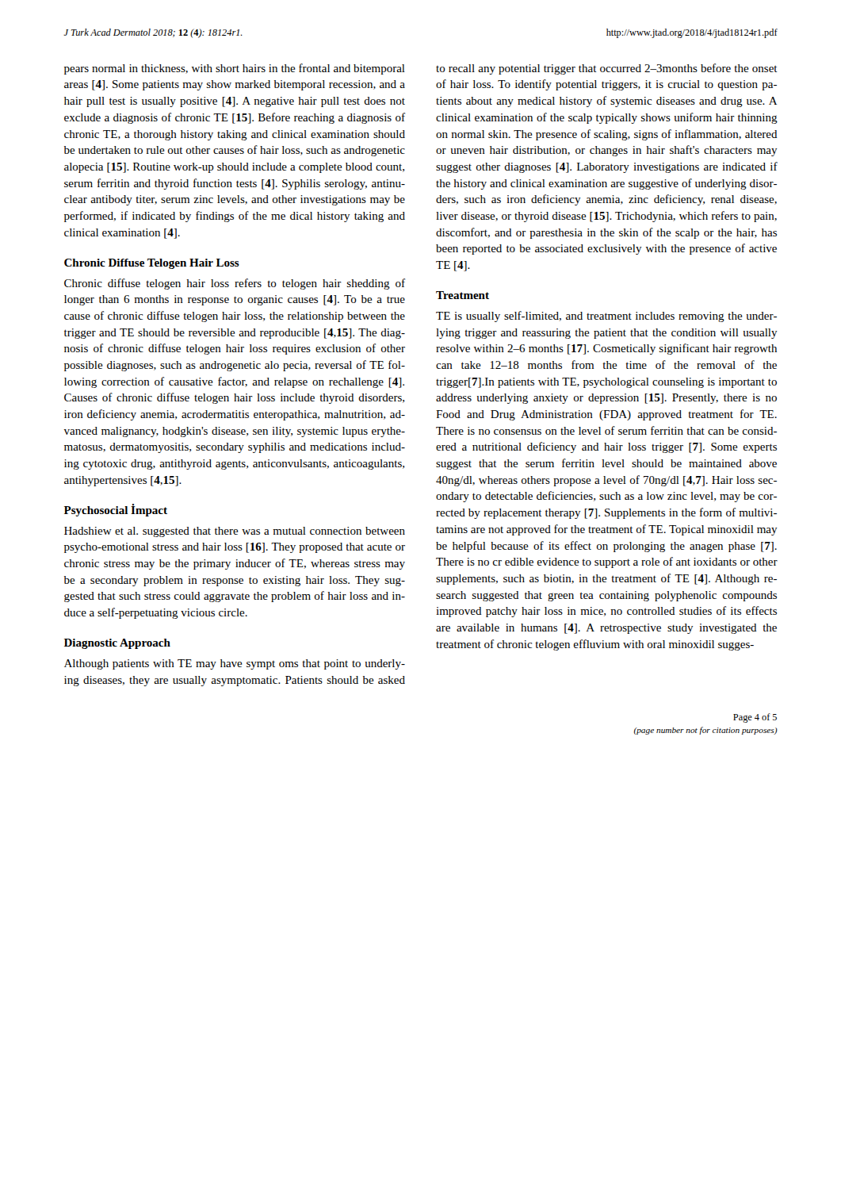J Turk Acad Dermatol 2018; 12 (4): 18124r1.
http://www.jtad.org/2018/4/jtad18124r1.pdf
pears normal in thickness, with short hairs in the frontal and bitemporal areas [4]. Some patients may show marked bitemporal recession, and a hair pull test is usually positive [4]. A negative hair pull test does not exclude a diagnosis of chronic TE [15]. Before reaching a diagnosis of chronic TE, a thorough history taking and clinical examination should be undertaken to rule out other causes of hair loss, such as androgenetic alopecia [15]. Routine work-up should include a complete blood count, serum ferritin and thyroid function tests [4]. Syphilis serology, antinuclear antibody titer, serum zinc levels, and other investigations may be performed, if indicated by findings of the me dical history taking and clinical examination [4].
Chronic Diffuse Telogen Hair Loss
Chronic diffuse telogen hair loss refers to telogen hair shedding of longer than 6 months in response to organic causes [4]. To be a true cause of chronic diffuse telogen hair loss, the relationship between the trigger and TE should be reversible and reproducible [4,15]. The diagnosis of chronic diffuse telogen hair loss requires exclusion of other possible diagnoses, such as androgenetic alo pecia, reversal of TE following correction of causative factor, and relapse on rechallenge [4]. Causes of chronic diffuse telogen hair loss include thyroid disorders, iron deficiency anemia, acrodermatitis enteropathica, malnutrition, advanced malignancy, hodgkin's disease, sen ility, systemic lupus erythematosus, dermatomyositis, secondary syphilis and medications including cytotoxic drug, antithyroid agents, anticonvulsants, anticoagulants, antihypertensives [4,15].
Psychosocial İmpact
Hadshiew et al. suggested that there was a mutual connection between psycho-emotional stress and hair loss [16]. They proposed that acute or chronic stress may be the primary inducer of TE, whereas stress may be a secondary problem in response to existing hair loss. They suggested that such stress could aggravate the problem of hair loss and induce a self-perpetuating vicious circle.
Diagnostic Approach
Although patients with TE may have sympt oms that point to underlying diseases, they are usually asymptomatic. Patients should be asked to recall any potential trigger that occurred 2–3months before the onset of hair loss. To identify potential triggers, it is crucial to question patients about any medical history of systemic diseases and drug use. A clinical examination of the scalp typically shows uniform hair thinning on normal skin. The presence of scaling, signs of inflammation, altered or uneven hair distribution, or changes in hair shaft's characters may suggest other diagnoses [4]. Laboratory investigations are indicated if the history and clinical examination are suggestive of underlying disorders, such as iron deficiency anemia, zinc deficiency, renal disease, liver disease, or thyroid disease [15]. Trichodynia, which refers to pain, discomfort, and or paresthesia in the skin of the scalp or the hair, has been reported to be associated exclusively with the presence of active TE [4].
Treatment
TE is usually self-limited, and treatment includes removing the underlying trigger and reassuring the patient that the condition will usually resolve within 2–6 months [17]. Cosmetically significant hair regrowth can take 12–18 months from the time of the removal of the trigger[7].In patients with TE, psychological counseling is important to address underlying anxiety or depression [15]. Presently, there is no Food and Drug Administration (FDA) approved treatment for TE. There is no consensus on the level of serum ferritin that can be considered a nutritional deficiency and hair loss trigger [7]. Some experts suggest that the serum ferritin level should be maintained above 40ng/dl, whereas others propose a level of 70ng/dl [4,7]. Hair loss secondary to detectable deficiencies, such as a low zinc level, may be corrected by replacement therapy [7]. Supplements in the form of multivitamins are not approved for the treatment of TE. Topical minoxidil may be helpful because of its effect on prolonging the anagen phase [7]. There is no cr edible evidence to support a role of ant ioxidants or other supplements, such as biotin, in the treatment of TE [4]. Although research suggested that green tea containing polyphenolic compounds improved patchy hair loss in mice, no controlled studies of its effects are available in humans [4]. A retrospective study investigated the treatment of chronic telogen effluvium with oral minoxidil sugges-
Page 4 of 5
(page number not for citation purposes)